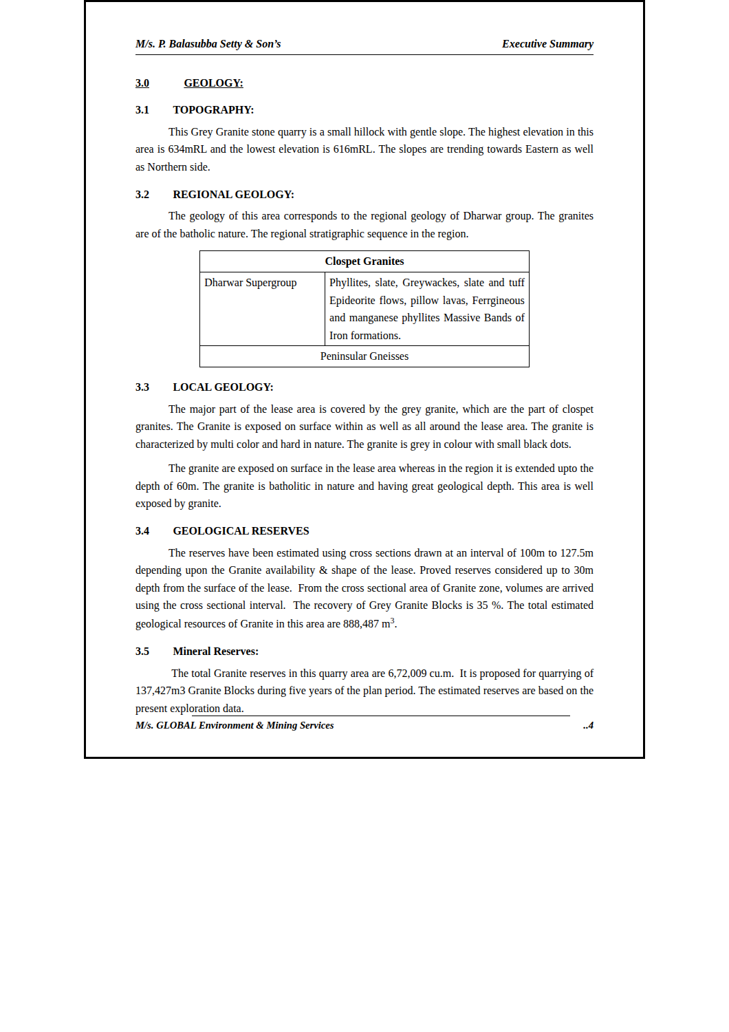M/s. P. Balasubba Setty & Son’s
Executive Summary
3.0 GEOLOGY:
3.1 TOPOGRAPHY:
This Grey Granite stone quarry is a small hillock with gentle slope. The highest elevation in this area is 634mRL and the lowest elevation is 616mRL. The slopes are trending towards Eastern as well as Northern side.
3.2 REGIONAL GEOLOGY:
The geology of this area corresponds to the regional geology of Dharwar group. The granites are of the batholic nature. The regional stratigraphic sequence in the region.
| Clospet Granites |
| --- |
| Dharwar Supergroup | Phyllites, slate, Greywackes, slate and tuff Epideorite flows, pillow lavas, Ferrgineous and manganese phyllites Massive Bands of Iron formations. |
| Peninsular Gneisses |
3.3 LOCAL GEOLOGY:
The major part of the lease area is covered by the grey granite, which are the part of clospet granites. The Granite is exposed on surface within as well as all around the lease area. The granite is characterized by multi color and hard in nature. The granite is grey in colour with small black dots.
The granite are exposed on surface in the lease area whereas in the region it is extended upto the depth of 60m. The granite is batholitic in nature and having great geological depth. This area is well exposed by granite.
3.4 GEOLOGICAL RESERVES
The reserves have been estimated using cross sections drawn at an interval of 100m to 127.5m depending upon the Granite availability & shape of the lease. Proved reserves considered up to 30m depth from the surface of the lease. From the cross sectional area of Granite zone, volumes are arrived using the cross sectional interval. The recovery of Grey Granite Blocks is 35 %. The total estimated geological resources of Granite in this area are 888,487 m3.
3.5 Mineral Reserves:
The total Granite reserves in this quarry area are 6,72,009 cu.m. It is proposed for quarrying of 137,427m3 Granite Blocks during five years of the plan period. The estimated reserves are based on the present exploration data.
M/s. GLOBAL Environment & Mining Services
..4